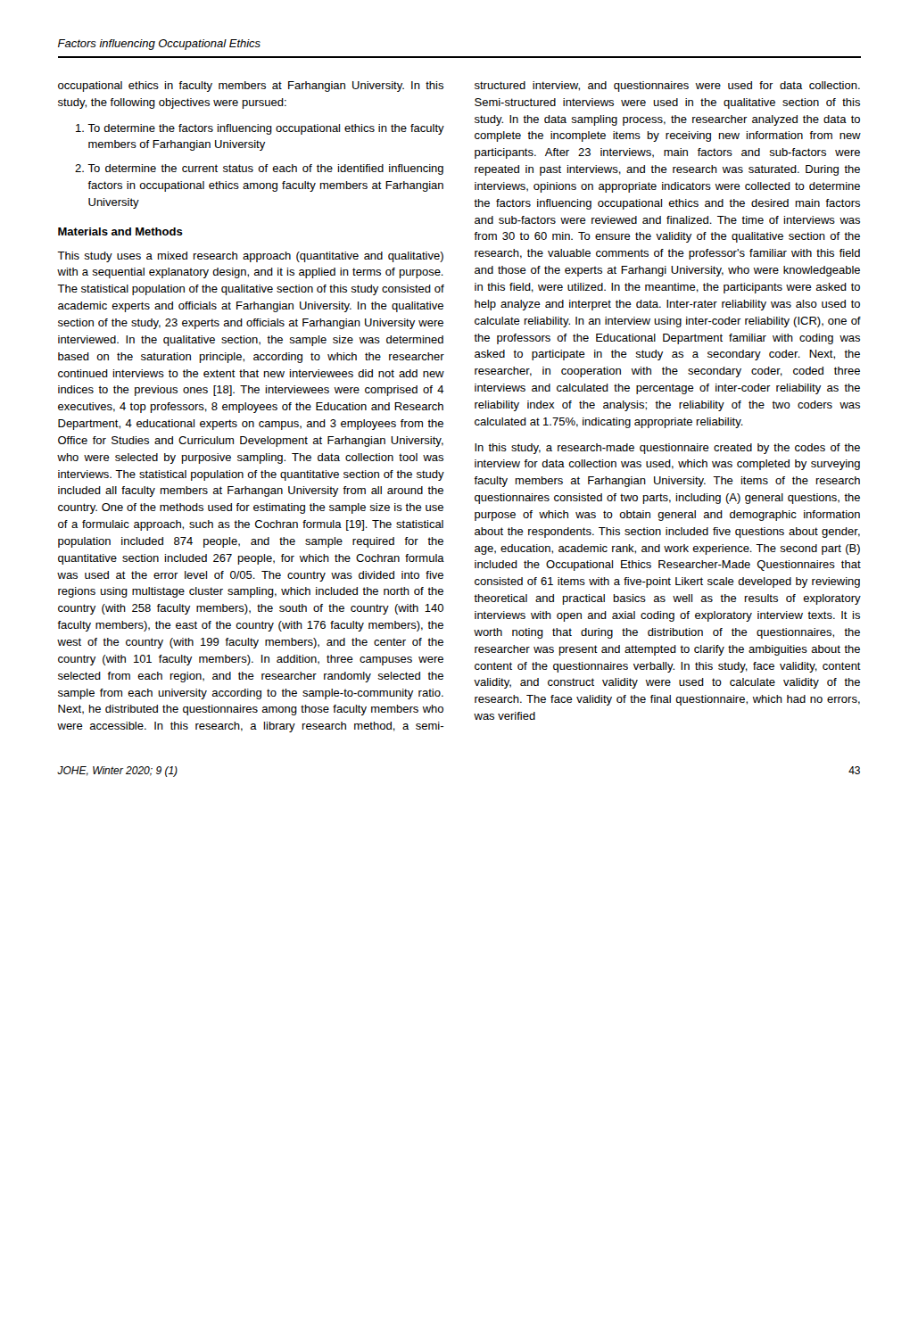Factors influencing Occupational Ethics
occupational ethics in faculty members at Farhangian University. In this study, the following objectives were pursued:
To determine the factors influencing occupational ethics in the faculty members of Farhangian University
To determine the current status of each of the identified influencing factors in occupational ethics among faculty members at Farhangian University
Materials and Methods
This study uses a mixed research approach (quantitative and qualitative) with a sequential explanatory design, and it is applied in terms of purpose. The statistical population of the qualitative section of this study consisted of academic experts and officials at Farhangian University. In the qualitative section of the study, 23 experts and officials at Farhangian University were interviewed. In the qualitative section, the sample size was determined based on the saturation principle, according to which the researcher continued interviews to the extent that new interviewees did not add new indices to the previous ones [18]. The interviewees were comprised of 4 executives, 4 top professors, 8 employees of the Education and Research Department, 4 educational experts on campus, and 3 employees from the Office for Studies and Curriculum Development at Farhangian University, who were selected by purposive sampling. The data collection tool was interviews. The statistical population of the quantitative section of the study included all faculty members at Farhangan University from all around the country. One of the methods used for estimating the sample size is the use of a formulaic approach, such as the Cochran formula [19]. The statistical population included 874 people, and the sample required for the quantitative section included 267 people, for which the Cochran formula was used at the error level of 0/05. The country was divided into five regions using multistage cluster sampling, which included the north of the country (with 258 faculty members), the south of the country (with 140 faculty members), the east of the country (with 176 faculty members), the west of the country (with 199 faculty members), and the center of the country (with 101 faculty members). In addition, three campuses were selected from each region, and the researcher randomly selected the sample from each university according to the sample-to-community ratio. Next, he distributed the questionnaires among those faculty members who were accessible. In this research, a library research method, a semi-structured interview, and questionnaires were used for data collection. Semi-structured interviews were used in the qualitative section of this study. In the data sampling process, the researcher analyzed the data to complete the incomplete items by receiving new information from new participants. After 23 interviews, main factors and sub-factors were repeated in past interviews, and the research was saturated. During the interviews, opinions on appropriate indicators were collected to determine the factors influencing occupational ethics and the desired main factors and sub-factors were reviewed and finalized. The time of interviews was from 30 to 60 min. To ensure the validity of the qualitative section of the research, the valuable comments of the professor's familiar with this field and those of the experts at Farhangi University, who were knowledgeable in this field, were utilized. In the meantime, the participants were asked to help analyze and interpret the data. Inter-rater reliability was also used to calculate reliability. In an interview using inter-coder reliability (ICR), one of the professors of the Educational Department familiar with coding was asked to participate in the study as a secondary coder. Next, the researcher, in cooperation with the secondary coder, coded three interviews and calculated the percentage of inter-coder reliability as the reliability index of the analysis; the reliability of the two coders was calculated at 1.75%, indicating appropriate reliability.
In this study, a research-made questionnaire created by the codes of the interview for data collection was used, which was completed by surveying faculty members at Farhangian University. The items of the research questionnaires consisted of two parts, including (A) general questions, the purpose of which was to obtain general and demographic information about the respondents. This section included five questions about gender, age, education, academic rank, and work experience. The second part (B) included the Occupational Ethics Researcher-Made Questionnaires that consisted of 61 items with a five-point Likert scale developed by reviewing theoretical and practical basics as well as the results of exploratory interviews with open and axial coding of exploratory interview texts. It is worth noting that during the distribution of the questionnaires, the researcher was present and attempted to clarify the ambiguities about the content of the questionnaires verbally. In this study, face validity, content validity, and construct validity were used to calculate validity of the research. The face validity of the final questionnaire, which had no errors, was verified
JOHE, Winter 2020; 9 (1) 43